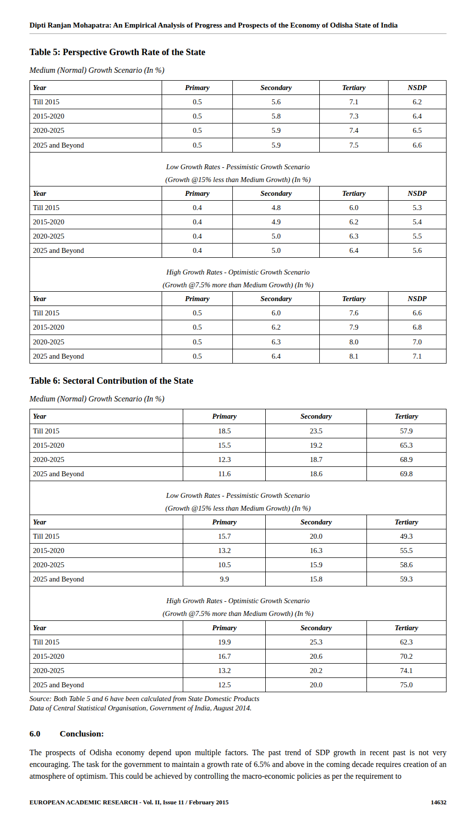Dipti Ranjan Mohapatra: An Empirical Analysis of Progress and Prospects of the Economy of Odisha State of India
Table 5: Perspective Growth Rate of the State
Medium (Normal) Growth Scenario (In %)
| Year | Primary | Secondary | Tertiary | NSDP |
| --- | --- | --- | --- | --- |
| Till 2015 | 0.5 | 5.6 | 7.1 | 6.2 |
| 2015-2020 | 0.5 | 5.8 | 7.3 | 6.4 |
| 2020-2025 | 0.5 | 5.9 | 7.4 | 6.5 |
| 2025 and Beyond | 0.5 | 5.9 | 7.5 | 6.6 |
| Low Growth Rates - Pessimistic Growth Scenario |
| (Growth @15% less than Medium Growth) (In %) |
| Year | Primary | Secondary | Tertiary | NSDP |
| Till 2015 | 0.4 | 4.8 | 6.0 | 5.3 |
| 2015-2020 | 0.4 | 4.9 | 6.2 | 5.4 |
| 2020-2025 | 0.4 | 5.0 | 6.3 | 5.5 |
| 2025 and Beyond | 0.4 | 5.0 | 6.4 | 5.6 |
| High Growth Rates - Optimistic Growth Scenario |
| (Growth @7.5% more than Medium Growth) (In %) |
| Year | Primary | Secondary | Tertiary | NSDP |
| Till 2015 | 0.5 | 6.0 | 7.6 | 6.6 |
| 2015-2020 | 0.5 | 6.2 | 7.9 | 6.8 |
| 2020-2025 | 0.5 | 6.3 | 8.0 | 7.0 |
| 2025 and Beyond | 0.5 | 6.4 | 8.1 | 7.1 |
Table 6: Sectoral Contribution of the State
Medium (Normal) Growth Scenario (In %)
| Year | Primary | Secondary | Tertiary |
| --- | --- | --- | --- |
| Till 2015 | 18.5 | 23.5 | 57.9 |
| 2015-2020 | 15.5 | 19.2 | 65.3 |
| 2020-2025 | 12.3 | 18.7 | 68.9 |
| 2025 and Beyond | 11.6 | 18.6 | 69.8 |
| Low Growth Rates - Pessimistic Growth Scenario |
| (Growth @15% less than Medium Growth) (In %) |
| Year | Primary | Secondary | Tertiary |
| Till 2015 | 15.7 | 20.0 | 49.3 |
| 2015-2020 | 13.2 | 16.3 | 55.5 |
| 2020-2025 | 10.5 | 15.9 | 58.6 |
| 2025 and Beyond | 9.9 | 15.8 | 59.3 |
| High Growth Rates - Optimistic Growth Scenario |
| (Growth @7.5% more than Medium Growth) (In %) |
| Year | Primary | Secondary | Tertiary |
| Till 2015 | 19.9 | 25.3 | 62.3 |
| 2015-2020 | 16.7 | 20.6 | 70.2 |
| 2020-2025 | 13.2 | 20.2 | 74.1 |
| 2025 and Beyond | 12.5 | 20.0 | 75.0 |
Source: Both Table 5 and 6 have been calculated from State Domestic Products
Data of Central Statistical Organisation, Government of India, August 2014.
6.0 Conclusion:
The prospects of Odisha economy depend upon multiple factors. The past trend of SDP growth in recent past is not very encouraging. The task for the government to maintain a growth rate of 6.5% and above in the coming decade requires creation of an atmosphere of optimism. This could be achieved by controlling the macro-economic policies as per the requirement to
EUROPEAN ACADEMIC RESEARCH - Vol. II, Issue 11 / February 2015 14632